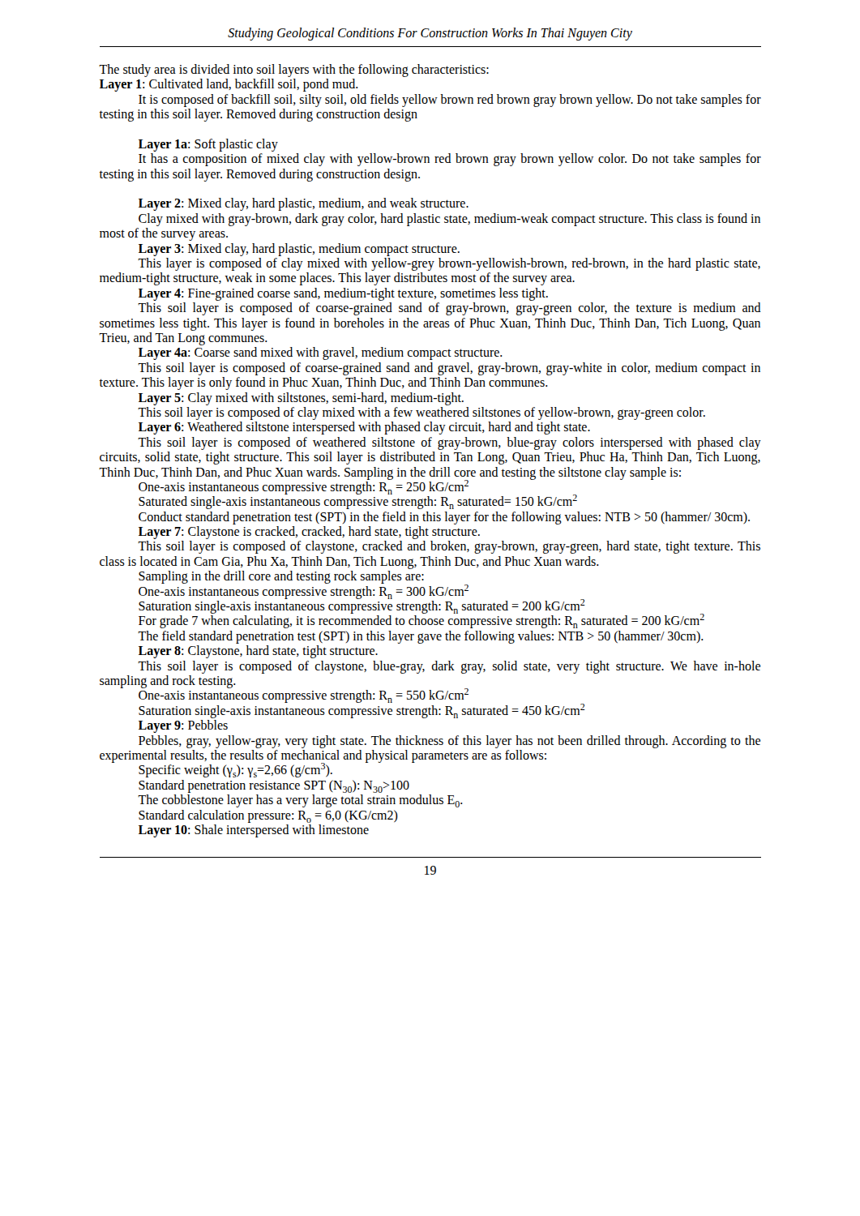Studying Geological Conditions For Construction Works In Thai Nguyen City
The study area is divided into soil layers with the following characteristics:
Layer 1: Cultivated land, backfill soil, pond mud.
It is composed of backfill soil, silty soil, old fields yellow brown red brown gray brown yellow. Do not take samples for testing in this soil layer. Removed during construction design
Layer 1a: Soft plastic clay
It has a composition of mixed clay with yellow-brown red brown gray brown yellow color. Do not take samples for testing in this soil layer. Removed during construction design.
Layer 2: Mixed clay, hard plastic, medium, and weak structure.
Clay mixed with gray-brown, dark gray color, hard plastic state, medium-weak compact structure. This class is found in most of the survey areas.
Layer 3: Mixed clay, hard plastic, medium compact structure.
This layer is composed of clay mixed with yellow-grey brown-yellowish-brown, red-brown, in the hard plastic state, medium-tight structure, weak in some places. This layer distributes most of the survey area.
Layer 4: Fine-grained coarse sand, medium-tight texture, sometimes less tight.
This soil layer is composed of coarse-grained sand of gray-brown, gray-green color, the texture is medium and sometimes less tight. This layer is found in boreholes in the areas of Phuc Xuan, Thinh Duc, Thinh Dan, Tich Luong, Quan Trieu, and Tan Long communes.
Layer 4a: Coarse sand mixed with gravel, medium compact structure.
This soil layer is composed of coarse-grained sand and gravel, gray-brown, gray-white in color, medium compact in texture. This layer is only found in Phuc Xuan, Thinh Duc, and Thinh Dan communes.
Layer 5: Clay mixed with siltstones, semi-hard, medium-tight.
This soil layer is composed of clay mixed with a few weathered siltstones of yellow-brown, gray-green color.
Layer 6: Weathered siltstone interspersed with phased clay circuit, hard and tight state.
This soil layer is composed of weathered siltstone of gray-brown, blue-gray colors interspersed with phased clay circuits, solid state, tight structure. This soil layer is distributed in Tan Long, Quan Trieu, Phuc Ha, Thinh Dan, Tich Luong, Thinh Duc, Thinh Dan, and Phuc Xuan wards. Sampling in the drill core and testing the siltstone clay sample is:
One-axis instantaneous compressive strength: Rn = 250 kG/cm2
Saturated single-axis instantaneous compressive strength: Rn saturated= 150 kG/cm2
Conduct standard penetration test (SPT) in the field in this layer for the following values: NTB > 50 (hammer/ 30cm).
Layer 7: Claystone is cracked, cracked, hard state, tight structure.
This soil layer is composed of claystone, cracked and broken, gray-brown, gray-green, hard state, tight texture. This class is located in Cam Gia, Phu Xa, Thinh Dan, Tich Luong, Thinh Duc, and Phuc Xuan wards.
Sampling in the drill core and testing rock samples are:
One-axis instantaneous compressive strength: Rn = 300 kG/cm2
Saturation single-axis instantaneous compressive strength: Rn saturated = 200 kG/cm2
For grade 7 when calculating, it is recommended to choose compressive strength: Rn saturated = 200 kG/cm2
The field standard penetration test (SPT) in this layer gave the following values: NTB > 50 (hammer/ 30cm).
Layer 8: Claystone, hard state, tight structure.
This soil layer is composed of claystone, blue-gray, dark gray, solid state, very tight structure. We have in-hole sampling and rock testing.
One-axis instantaneous compressive strength: Rn = 550 kG/cm2
Saturation single-axis instantaneous compressive strength: Rn saturated = 450 kG/cm2
Layer 9: Pebbles
Pebbles, gray, yellow-gray, very tight state. The thickness of this layer has not been drilled through. According to the experimental results, the results of mechanical and physical parameters are as follows:
Specific weight (γs): γs=2,66 (g/cm3).
Standard penetration resistance SPT (N30): N30>100
The cobblestone layer has a very large total strain modulus E0.
Standard calculation pressure: Ro = 6,0 (KG/cm2)
Layer 10: Shale interspersed with limestone
19